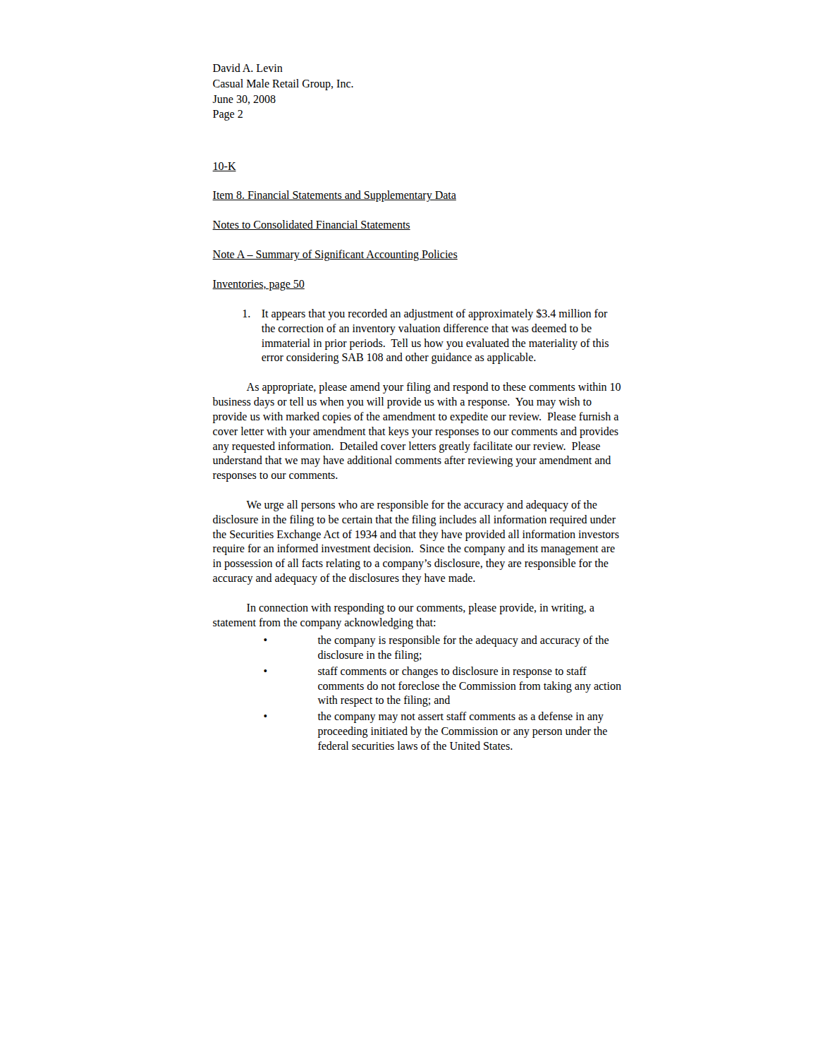David A. Levin
Casual Male Retail Group, Inc.
June 30, 2008
Page 2
10-K
Item 8. Financial Statements and Supplementary Data
Notes to Consolidated Financial Statements
Note A – Summary of Significant Accounting Policies
Inventories, page 50
It appears that you recorded an adjustment of approximately $3.4 million for the correction of an inventory valuation difference that was deemed to be immaterial in prior periods. Tell us how you evaluated the materiality of this error considering SAB 108 and other guidance as applicable.
As appropriate, please amend your filing and respond to these comments within 10 business days or tell us when you will provide us with a response. You may wish to provide us with marked copies of the amendment to expedite our review. Please furnish a cover letter with your amendment that keys your responses to our comments and provides any requested information. Detailed cover letters greatly facilitate our review. Please understand that we may have additional comments after reviewing your amendment and responses to our comments.
We urge all persons who are responsible for the accuracy and adequacy of the disclosure in the filing to be certain that the filing includes all information required under the Securities Exchange Act of 1934 and that they have provided all information investors require for an informed investment decision. Since the company and its management are in possession of all facts relating to a company’s disclosure, they are responsible for the accuracy and adequacy of the disclosures they have made.
In connection with responding to our comments, please provide, in writing, a statement from the company acknowledging that:
the company is responsible for the adequacy and accuracy of the disclosure in the filing;
staff comments or changes to disclosure in response to staff comments do not foreclose the Commission from taking any action with respect to the filing; and
the company may not assert staff comments as a defense in any proceeding initiated by the Commission or any person under the federal securities laws of the United States.